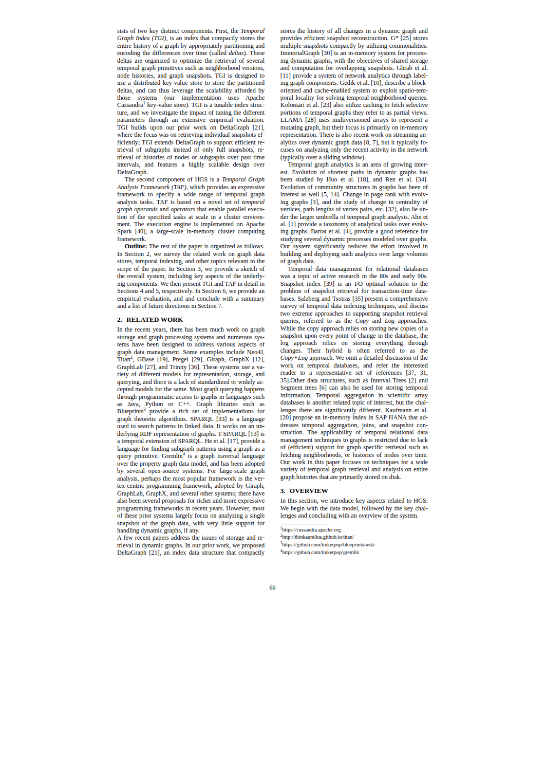sists of two key distinct components. First, the Temporal Graph Index (TGI), is an index that compactly stores the entire history of a graph by appropriately partitioning and encoding the differences over time (called deltas). These deltas are organized to optimize the retrieval of several temporal graph primitives such as neighborhood versions, node histories, and graph snapshots. TGI is designed to use a distributed key-value store to store the partitioned deltas, and can thus leverage the scalability afforded by those systems (our implementation uses Apache Cassandra1 key-value store). TGI is a tunable index structure, and we investigate the impact of tuning the different parameters through an extensive empirical evaluation. TGI builds upon our prior work on DeltaGraph [21], where the focus was on retrieving individual snapshots efficiently; TGI extends DeltaGraph to support efficient retrieval of subgraphs instead of only full snapshots, retrieval of histories of nodes or subgraphs over past time intervals, and features a highly scalable design over DeltaGraph.
The second component of HGS is a Temporal Graph Analysis Framework (TAF), which provides an expressive framework to specify a wide range of temporal graph analysis tasks. TAF is based on a novel set of temporal graph operands and operators that enable parallel execution of the specified tasks at scale in a cluster environment. The execution engine is implemented on Apache Spark [40], a large-scale in-memory cluster computing framework.
Outline: The rest of the paper is organized as follows. In Section 2, we survey the related work on graph data stores, temporal indexing, and other topics relevant to the scope of the paper. In Section 3, we provide a sketch of the overall system, including key aspects of the underlying components. We then present TGI and TAF in detail in Sections 4 and 5, respectively. In Section 6, we provide an empirical evaluation, and and conclude with a summary and a list of future directions in Section 7.
2. RELATED WORK
In the recent years, there has been much work on graph storage and graph processing systems and numerous systems have been designed to address various aspects of graph data management. Some examples include Neo4J, Titan2, GBase [19], Pregel [29], Giraph, GraphX [12], GraphLab [27], and Trinity [36]. These systems use a variety of different models for representation, storage, and querying, and there is a lack of standardized or widely accepted models for the same. Most graph querying happens through programmatic access to graphs in languages such as Java, Python or C++. Graph libraries such as Blueprints3 provide a rich set of implementations for graph theoretic algorithms. SPARQL [33] is a language used to search patterns in linked data. It works on an underlying RDF representation of graphs. T-SPARQL [13] is a temporal extension of SPARQL. He et al. [17], provide a language for finding subgraph patterns using a graph as a query primitive. Gremlin4 is a graph traversal language over the property graph data model, and has been adopted by several open-source systems. For large-scale graph analysis, perhaps the most popular framework is the vertex-centric programming framework, adopted by Giraph, GraphLab, GraphX, and several other systems; there have also been several proposals for richer and more expressive programming frameworks in recent years. However, most of these prior systems largely focus on analyzing a single snapshot of the graph data, with very little support for handling dynamic graphs, if any.
A few recent papers address the issues of storage and retrieval in dynamic graphs. In our prior work, we proposed DeltaGraph [21], an index data structure that compactly stores the history of all changes in a dynamic graph and provides efficient snapshot reconstruction. G* [25] stores multiple snapshots compactly by utilizing commonalities. ImmortalGraph [30] is an in-memory system for processing dynamic graphs, with the objectives of shared storage and computation for overlapping snapshots. Ghrab et al. [11] provide a system of network analytics through labeling graph components. Gedik et al. [10], describe a block-oriented and cache-enabled system to exploit spatio-temporal locality for solving temporal neighborhood queries. Koloniari et al. [23] also utilize caching to fetch selective portions of temporal graphs they refer to as partial views. LLAMA [28] uses multiversioned arrays to represent a mutating graph, but their focus is primarily on in-memory representation. There is also recent work on streaming analytics over dynamic graph data [8, 7], but it typically focuses on analyzing only the recent activity in the network (typically over a sliding window).
Temporal graph analytics is an area of growing interest. Evolution of shortest paths in dynamic graphs has been studied by Huo et al. [18], and Ren et al. [34]. Evolution of community structures in graphs has been of interest as well [5, 14]. Change in page rank with evolving graphs [3], and the study of change in centrality of vertices, path lengths of vertex pairs, etc. [32], also lie under the larger umbrella of temporal graph analysis. Ahn et al. [1] provide a taxonomy of analytical tasks over evolving graphs. Barrat et al. [4], provide a good reference for studying several dynamic processes modeled over graphs. Our system significantly reduces the effort involved in building and deploying such analytics over large volumes of graph data.
Temporal data management for relational databases was a topic of active research in the 80s and early 90s. Snapshot index [39] is an I/O optimal solution to the problem of snapshot retrieval for transaction-time databases. Salzberg and Tsotras [35] present a comprehensive survey of temporal data indexing techinques, and discuss two extreme approaches to supporting snapshot retrieval queries, referred to as the Copy and Log approaches. While the copy approach relies on storing new copies of a snapshot upon every point of change in the database, the log approach relies on storing everything through changes. Their hybrid is often referred to as the Copy+Log approach. We omit a detailed discussion of the work on temporal databases, and refer the interested reader to a representative set of references [37, 31, 35].Other data structures, such as Interval Trees [2] and Segment trees [6] can also be used for storing temporal information. Temporal aggregation in scientific array databases is another related topic of interest, but the challenges there are significantly different. Kaufmann et al. [20] propose an in-memory index in SAP HANA that addresses temporal aggregation, joins, and snapshot construction. The applicability of temporal relational data management techniques to graphs is restricted due to lack of (efficient) support for graph specific retrieval such as fetching neighborhoods, or histories of nodes over time. Our work in this paper focuses on techniques for a wide variety of temporal graph retrieval and analysis on entire graph histories that are primarily stored on disk.
3. OVERVIEW
In this section, we introduce key aspects related to HGS. We begin with the data model, followed by the key challenges and concluding with an overview of the system.
1https://cassandra.apache.org
2http://thinkaurelius.github.io/titan/
3https://github.com/tinkerpop/blueprints/wiki
4https://github.com/tinkerpop/gremlin
66